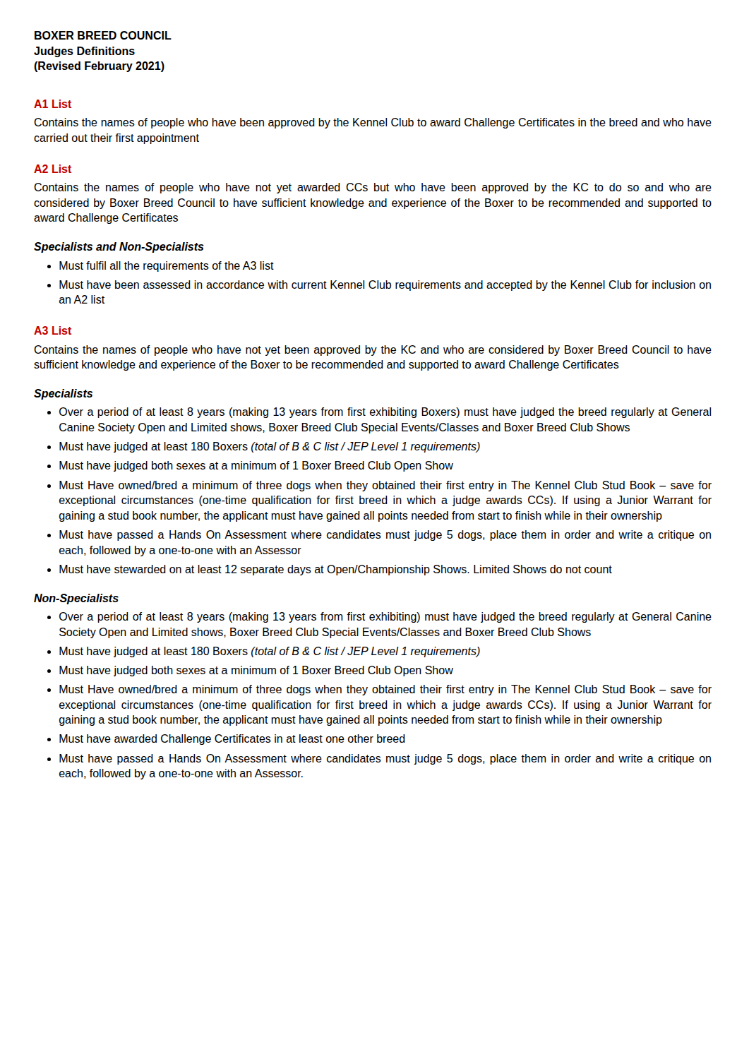BOXER BREED COUNCIL
Judges Definitions
(Revised February 2021)
A1 List
Contains the names of people who have been approved by the Kennel Club to award Challenge Certificates in the breed and who have carried out their first appointment
A2 List
Contains the names of people who have not yet awarded CCs but who have been approved by the KC to do so and who are considered by Boxer Breed Council to have sufficient knowledge and experience of the Boxer to be recommended and supported to award Challenge Certificates
Specialists and Non-Specialists
Must fulfil all the requirements of the A3 list
Must have been assessed in accordance with current Kennel Club requirements and accepted by the Kennel Club for inclusion on an A2 list
A3 List
Contains the names of people who have not yet been approved by the KC and who are considered by Boxer Breed Council to have sufficient knowledge and experience of the Boxer to be recommended and supported to award Challenge Certificates
Specialists
Over a period of at least 8 years (making 13 years from first exhibiting Boxers) must have judged the breed regularly at General Canine Society Open and Limited shows, Boxer Breed Club Special Events/Classes and Boxer Breed Club Shows
Must have judged at least 180 Boxers (total of B & C list / JEP Level 1 requirements)
Must have judged both sexes at a minimum of 1 Boxer Breed Club Open Show
Must Have owned/bred a minimum of three dogs when they obtained their first entry in The Kennel Club Stud Book – save for exceptional circumstances (one-time qualification for first breed in which a judge awards CCs). If using a Junior Warrant for gaining a stud book number, the applicant must have gained all points needed from start to finish while in their ownership
Must have passed a Hands On Assessment where candidates must judge 5 dogs, place them in order and write a critique on each, followed by a one-to-one with an Assessor
Must have stewarded on at least 12 separate days at Open/Championship Shows. Limited Shows do not count
Non-Specialists
Over a period of at least 8 years (making 13 years from first exhibiting) must have judged the breed regularly at General Canine Society Open and Limited shows, Boxer Breed Club Special Events/Classes and Boxer Breed Club Shows
Must have judged at least 180 Boxers (total of B & C list / JEP Level 1 requirements)
Must have judged both sexes at a minimum of 1 Boxer Breed Club Open Show
Must Have owned/bred a minimum of three dogs when they obtained their first entry in The Kennel Club Stud Book – save for exceptional circumstances (one-time qualification for first breed in which a judge awards CCs). If using a Junior Warrant for gaining a stud book number, the applicant must have gained all points needed from start to finish while in their ownership
Must have awarded Challenge Certificates in at least one other breed
Must have passed a Hands On Assessment where candidates must judge 5 dogs, place them in order and write a critique on each, followed by a one-to-one with an Assessor.